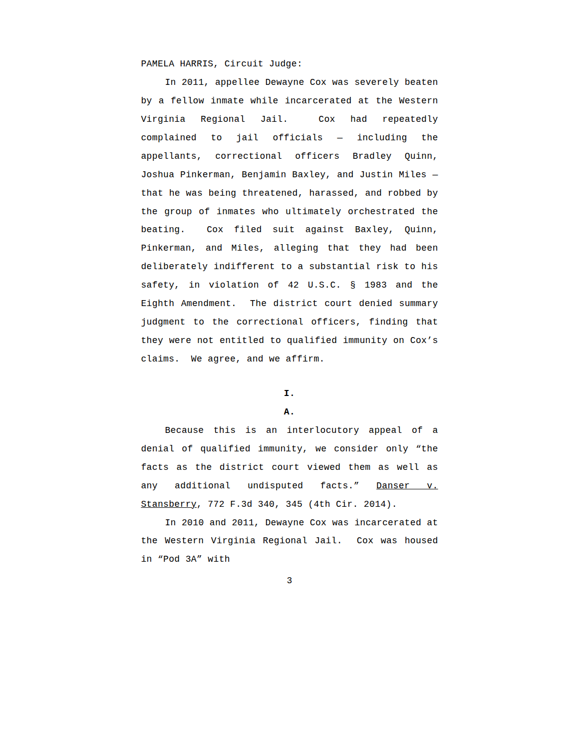PAMELA HARRIS, Circuit Judge:
In 2011, appellee Dewayne Cox was severely beaten by a fellow inmate while incarcerated at the Western Virginia Regional Jail. Cox had repeatedly complained to jail officials — including the appellants, correctional officers Bradley Quinn, Joshua Pinkerman, Benjamin Baxley, and Justin Miles — that he was being threatened, harassed, and robbed by the group of inmates who ultimately orchestrated the beating. Cox filed suit against Baxley, Quinn, Pinkerman, and Miles, alleging that they had been deliberately indifferent to a substantial risk to his safety, in violation of 42 U.S.C. § 1983 and the Eighth Amendment. The district court denied summary judgment to the correctional officers, finding that they were not entitled to qualified immunity on Cox’s claims. We agree, and we affirm.
I.
A.
Because this is an interlocutory appeal of a denial of qualified immunity, we consider only “the facts as the district court viewed them as well as any additional undisputed facts.” Danser v. Stansberry, 772 F.3d 340, 345 (4th Cir. 2014).
In 2010 and 2011, Dewayne Cox was incarcerated at the Western Virginia Regional Jail. Cox was housed in “Pod 3A” with
3